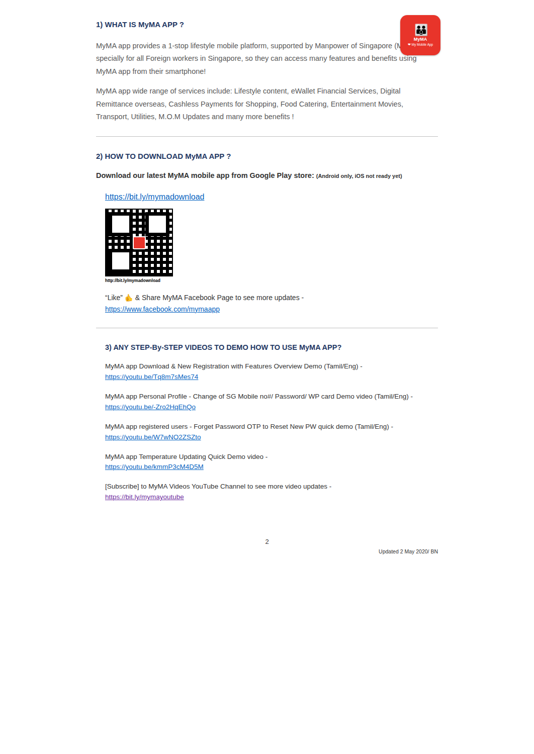👪
MyMA
❤ My Mobile App
1) WHAT IS MyMA APP ?
MyMA app provides a 1-stop lifestyle mobile platform, supported by Manpower of Singapore (MOM) specially for all Foreign workers in Singapore, so they can access many features and benefits using MyMA app from their smartphone!
MyMA app wide range of services include: Lifestyle content, eWallet Financial Services, Digital Remittance overseas, Cashless Payments for Shopping, Food Catering, Entertainment Movies, Transport, Utilities, M.O.M Updates and many more benefits !
2) HOW TO DOWNLOAD MyMA APP ?
Download our latest MyMA mobile app from Google Play store: (Android only, iOS not ready yet)
https://bit.ly/mymadownload
http://bit.ly/mymadownload
“Like” 👍 & Share MyMA Facebook Page to see more updates -
https://www.facebook.com/mymaapp
3) ANY STEP-By-STEP VIDEOS TO DEMO HOW TO USE MyMA APP?
MyMA app Download & New Registration with Features Overview Demo (Tamil/Eng) -
https://youtu.be/Tq8m7sMes74
MyMA app Personal Profile - Change of SG Mobile no#/ Password/ WP card Demo video (Tamil/Eng) -
https://youtu.be/-Zro2HqEhQo
MyMA app registered users - Forget Password OTP to Reset New PW quick demo (Tamil/Eng) -
https://youtu.be/W7wNO2ZSZto
MyMA app Temperature Updating Quick Demo video -
https://youtu.be/kmmP3cM4D5M
[Subscribe] to MyMA Videos YouTube Channel to see more video updates -
https://bit.ly/mymayoutube
2
Updated 2 May 2020/ BN